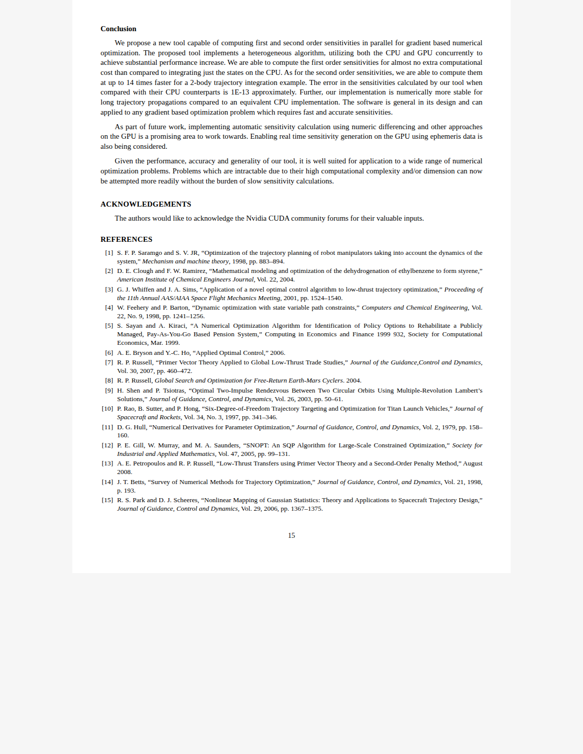Conclusion
We propose a new tool capable of computing first and second order sensitivities in parallel for gradient based numerical optimization. The proposed tool implements a heterogeneous algorithm, utilizing both the CPU and GPU concurrently to achieve substantial performance increase. We are able to compute the first order sensitivities for almost no extra computational cost than compared to integrating just the states on the CPU. As for the second order sensitivities, we are able to compute them at up to 14 times faster for a 2-body trajectory integration example. The error in the sensitivities calculated by our tool when compared with their CPU counterparts is 1E-13 approximately. Further, our implementation is numerically more stable for long trajectory propagations compared to an equivalent CPU implementation. The software is general in its design and can applied to any gradient based optimization problem which requires fast and accurate sensitivities.
As part of future work, implementing automatic sensitivity calculation using numeric differencing and other approaches on the GPU is a promising area to work towards. Enabling real time sensitivity generation on the GPU using ephemeris data is also being considered.
Given the performance, accuracy and generality of our tool, it is well suited for application to a wide range of numerical optimization problems. Problems which are intractable due to their high computational complexity and/or dimension can now be attempted more readily without the burden of slow sensitivity calculations.
ACKNOWLEDGEMENTS
The authors would like to acknowledge the Nvidia CUDA community forums for their valuable inputs.
REFERENCES
[1] S. F. P. Saramgo and S. V. JR, “Optimization of the trajectory planning of robot manipulators taking into account the dynamics of the system,” Mechanism and machine theory, 1998, pp. 883–894.
[2] D. E. Clough and F. W. Ramirez, “Mathematical modeling and optimization of the dehydrogenation of ethylbenzene to form styrene,” American Institute of Chemical Engineers Journal, Vol. 22, 2004.
[3] G. J. Whiffen and J. A. Sims, “Application of a novel optimal control algorithm to low-thrust trajectory optimization,” Proceeding of the 11th Annual AAS/AIAA Space Flight Mechanics Meeting, 2001, pp. 1524–1540.
[4] W. Feehery and P. Barton, “Dynamic optimization with state variable path constraints,” Computers and Chemical Engineering, Vol. 22, No. 9, 1998, pp. 1241–1256.
[5] S. Sayan and A. Kiraci, “A Numerical Optimization Algorithm for Identification of Policy Options to Rehabilitate a Publicly Managed, Pay-As-You-Go Based Pension System,” Computing in Economics and Finance 1999 932, Society for Computational Economics, Mar. 1999.
[6] A. E. Bryson and Y.-C. Ho, “Applied Optimal Control,” 2006.
[7] R. P. Russell, “Primer Vector Theory Applied to Global Low-Thrust Trade Studies,” Journal of the Guidance,Control and Dynamics, Vol. 30, 2007, pp. 460–472.
[8] R. P. Russell, Global Search and Optimization for Free-Return Earth-Mars Cyclers. 2004.
[9] H. Shen and P. Tsiotras, “Optimal Two-Impulse Rendezvous Between Two Circular Orbits Using Multiple-Revolution Lambert’s Solutions,” Journal of Guidance, Control, and Dynamics, Vol. 26, 2003, pp. 50–61.
[10] P. Rao, B. Sutter, and P. Hong, “Six-Degree-of-Freedom Trajectory Targeting and Optimization for Titan Launch Vehicles,” Journal of Spacecraft and Rockets, Vol. 34, No. 3, 1997, pp. 341–346.
[11] D. G. Hull, “Numerical Derivatives for Parameter Optimization,” Journal of Guidance, Control, and Dynamics, Vol. 2, 1979, pp. 158–160.
[12] P. E. Gill, W. Murray, and M. A. Saunders, “SNOPT: An SQP Algorithm for Large-Scale Constrained Optimization,” Society for Industrial and Applied Mathematics, Vol. 47, 2005, pp. 99–131.
[13] A. E. Petropoulos and R. P. Russell, “Low-Thrust Transfers using Primer Vector Theory and a Second-Order Penalty Method,” August 2008.
[14] J. T. Betts, “Survey of Numerical Methods for Trajectory Optimization,” Journal of Guidance, Control, and Dynamics, Vol. 21, 1998, p. 193.
[15] R. S. Park and D. J. Scheeres, “Nonlinear Mapping of Gaussian Statistics: Theory and Applications to Spacecraft Trajectory Design,” Journal of Guidance, Control and Dynamics, Vol. 29, 2006, pp. 1367–1375.
15